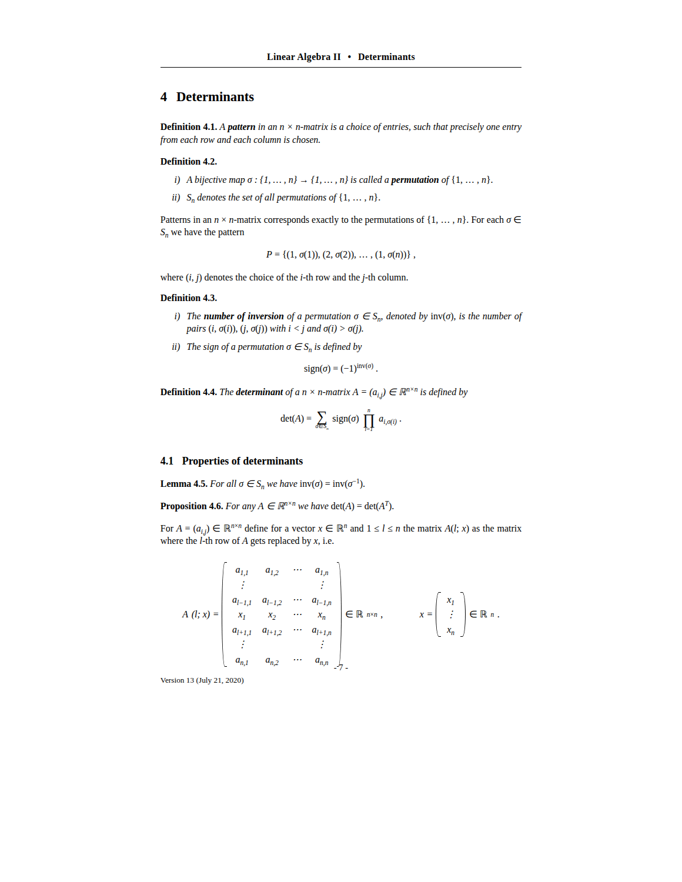Linear Algebra II • Determinants
4 Determinants
Definition 4.1. A pattern in an n × n-matrix is a choice of entries, such that precisely one entry from each row and each column is chosen.
Definition 4.2.
i)
A bijective map σ : {1, … , n} → {1, … , n} is called a permutation of {1, … , n}.
ii)
Sn denotes the set of all permutations of {1, … , n}.
Patterns in an n × n-matrix corresponds exactly to the permutations of {1, … , n}. For each σ ∈ Sn we have the pattern
P = {(1, σ(1)), (2, σ(2)), … , (1, σ(n))} ,
where (i, j) denotes the choice of the i-th row and the j-th column.
Definition 4.3.
i)
The number of inversion of a permutation σ ∈ Sn, denoted by inv(σ), is the number of pairs (i, σ(i)), (j, σ(j)) with i < j and σ(i) > σ(j).
ii)
The sign of a permutation σ ∈ Sn is defined by
sign(σ) = (−1)inv(σ) .
Definition 4.4. The determinant of a n × n-matrix A = (ai,j) ∈ ℝn×n is defined by
det(A) = ∑ σ∈Sn sign(σ) n ∏ i=1 ai,σ(i) .
4.1 Properties of determinants
Lemma 4.5. For all σ ∈ Sn we have inv(σ) = inv(σ−1).
Proposition 4.6. For any A ∈ ℝn×n we have det(A) = det(AT).
For A = (ai,j) ∈ ℝn×n define for a vector x ∈ ℝn and 1 ≤ l ≤ n the matrix A(l; x) as the matrix where the l-th row of A gets replaced by x, i.e.
A(l; x) =
| a 1,1 | a 1,2 | ⋯ | a 1,n |
| ⋮ | | | ⋮ |
| a l−1,1 | a l−1,2 | ⋯ | a l−1,n |
| x 1 | x 2 | ⋯ | x n |
| a l+1,1 | a l+1,2 | ⋯ | a l+1,n |
| ⋮ | | | ⋮ |
| a n,1 | a n,2 | ⋯ | a n,n |
∈ ℝn×n, x =
| x 1 |
| ⋮ |
| x n |
∈ ℝn .
- 7 -
Version 13 (July 21, 2020)